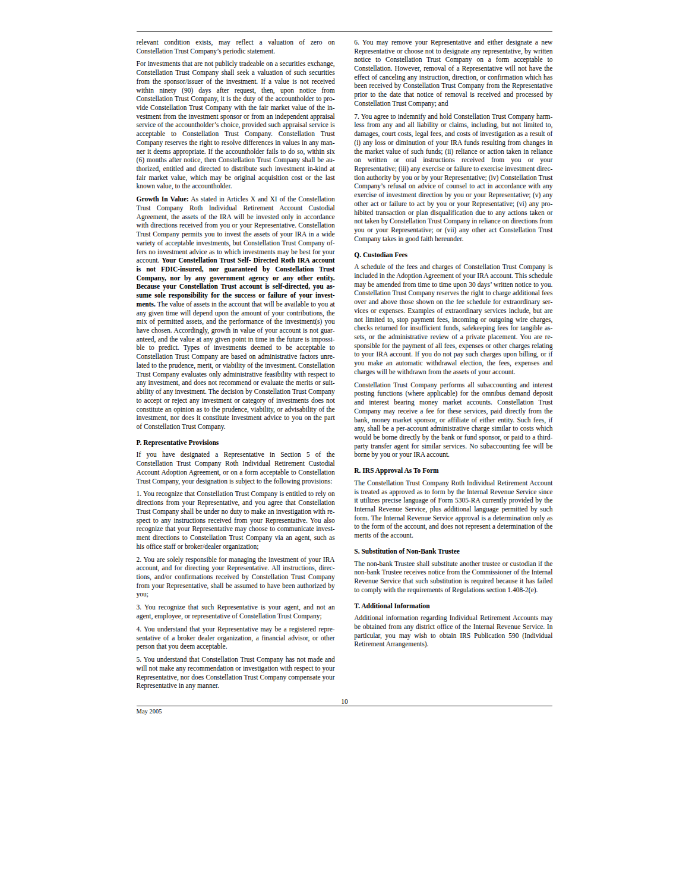relevant condition exists, may reflect a valuation of zero on Constellation Trust Company’s periodic statement.
For investments that are not publicly tradeable on a securities exchange, Constellation Trust Company shall seek a valuation of such securities from the sponsor/issuer of the investment. If a value is not received within ninety (90) days after request, then, upon notice from Constellation Trust Company, it is the duty of the accountholder to provide Constellation Trust Company with the fair market value of the investment from the investment sponsor or from an independent appraisal service of the accountholder’s choice, provided such appraisal service is acceptable to Constellation Trust Company. Constellation Trust Company reserves the right to resolve differences in values in any manner it deems appropriate. If the accountholder fails to do so, within six (6) months after notice, then Constellation Trust Company shall be authorized, entitled and directed to distribute such investment in-kind at fair market value, which may be original acquisition cost or the last known value, to the accountholder.
Growth In Value: As stated in Articles X and XI of the Constellation Trust Company Roth Individual Retirement Account Custodial Agreement, the assets of the IRA will be invested only in accordance with directions received from you or your Representative. Constellation Trust Company permits you to invest the assets of your IRA in a wide variety of acceptable investments, but Constellation Trust Company offers no investment advice as to which investments may be best for your account. Your Constellation Trust Self- Directed Roth IRA account is not FDIC-insured, nor guaranteed by Constellation Trust Company, nor by any government agency or any other entity. Because your Constellation Trust account is self-directed, you assume sole responsibility for the success or failure of your investments. The value of assets in the account that will be available to you at any given time will depend upon the amount of your contributions, the mix of permitted assets, and the performance of the investment(s) you have chosen. Accordingly, growth in value of your account is not guaranteed, and the value at any given point in time in the future is impossible to predict. Types of investments deemed to be acceptable to Constellation Trust Company are based on administrative factors unrelated to the prudence, merit, or viability of the investment. Constellation Trust Company evaluates only administrative feasibility with respect to any investment, and does not recommend or evaluate the merits or suitability of any investment. The decision by Constellation Trust Company to accept or reject any investment or category of investments does not constitute an opinion as to the prudence, viability, or advisability of the investment, nor does it constitute investment advice to you on the part of Constellation Trust Company.
P. Representative Provisions
If you have designated a Representative in Section 5 of the Constellation Trust Company Roth Individual Retirement Custodial Account Adoption Agreement, or on a form acceptable to Constellation Trust Company, your designation is subject to the following provisions:
1. You recognize that Constellation Trust Company is entitled to rely on directions from your Representative, and you agree that Constellation Trust Company shall be under no duty to make an investigation with respect to any instructions received from your Representative. You also recognize that your Representative may choose to communicate investment directions to Constellation Trust Company via an agent, such as his office staff or broker/dealer organization;
2. You are solely responsible for managing the investment of your IRA account, and for directing your Representative. All instructions, directions, and/or confirmations received by Constellation Trust Company from your Representative, shall be assumed to have been authorized by you;
3. You recognize that such Representative is your agent, and not an agent, employee, or representative of Constellation Trust Company;
4. You understand that your Representative may be a registered representative of a broker dealer organization, a financial advisor, or other person that you deem acceptable.
5. You understand that Constellation Trust Company has not made and will not make any recommendation or investigation with respect to your Representative, nor does Constellation Trust Company compensate your Representative in any manner.
6. You may remove your Representative and either designate a new Representative or choose not to designate any representative, by written notice to Constellation Trust Company on a form acceptable to Constellation. However, removal of a Representative will not have the effect of canceling any instruction, direction, or confirmation which has been received by Constellation Trust Company from the Representative prior to the date that notice of removal is received and processed by Constellation Trust Company; and
7. You agree to indemnify and hold Constellation Trust Company harmless from any and all liability or claims, including, but not limited to, damages, court costs, legal fees, and costs of investigation as a result of (i) any loss or diminution of your IRA funds resulting from changes in the market value of such funds; (ii) reliance or action taken in reliance on written or oral instructions received from you or your Representative; (iii) any exercise or failure to exercise investment direction authority by you or by your Representative; (iv) Constellation Trust Company’s refusal on advice of counsel to act in accordance with any exercise of investment direction by you or your Representative; (v) any other act or failure to act by you or your Representative; (vi) any prohibited transaction or plan disqualification due to any actions taken or not taken by Constellation Trust Company in reliance on directions from you or your Representative; or (vii) any other act Constellation Trust Company takes in good faith hereunder.
Q. Custodian Fees
A schedule of the fees and charges of Constellation Trust Company is included in the Adoption Agreement of your IRA account. This schedule may be amended from time to time upon 30 days’ written notice to you. Constellation Trust Company reserves the right to charge additional fees over and above those shown on the fee schedule for extraordinary services or expenses. Examples of extraordinary services include, but are not limited to, stop payment fees, incoming or outgoing wire charges, checks returned for insufficient funds, safekeeping fees for tangible assets, or the administrative review of a private placement. You are responsible for the payment of all fees, expenses or other charges relating to your IRA account. If you do not pay such charges upon billing, or if you make an automatic withdrawal election, the fees, expenses and charges will be withdrawn from the assets of your account.
Constellation Trust Company performs all subaccounting and interest posting functions (where applicable) for the omnibus demand deposit and interest bearing money market accounts. Constellation Trust Company may receive a fee for these services, paid directly from the bank, money market sponsor, or affiliate of either entity. Such fees, if any, shall be a per-account administrative charge similar to costs which would be borne directly by the bank or fund sponsor, or paid to a third-party transfer agent for similar services. No subaccounting fee will be borne by you or your IRA account.
R. IRS Approval As To Form
The Constellation Trust Company Roth Individual Retirement Account is treated as approved as to form by the Internal Revenue Service since it utilizes precise language of Form 5305-RA currently provided by the Internal Revenue Service, plus additional language permitted by such form. The Internal Revenue Service approval is a determination only as to the form of the account, and does not represent a determination of the merits of the account.
S. Substitution of Non-Bank Trustee
The non-bank Trustee shall substitute another trustee or custodian if the non-bank Trustee receives notice from the Commissioner of the Internal Revenue Service that such substitution is required because it has failed to comply with the requirements of Regulations section 1.408-2(e).
T. Additional Information
Additional information regarding Individual Retirement Accounts may be obtained from any district office of the Internal Revenue Service. In particular, you may wish to obtain IRS Publication 590 (Individual Retirement Arrangements).
May 2005
10